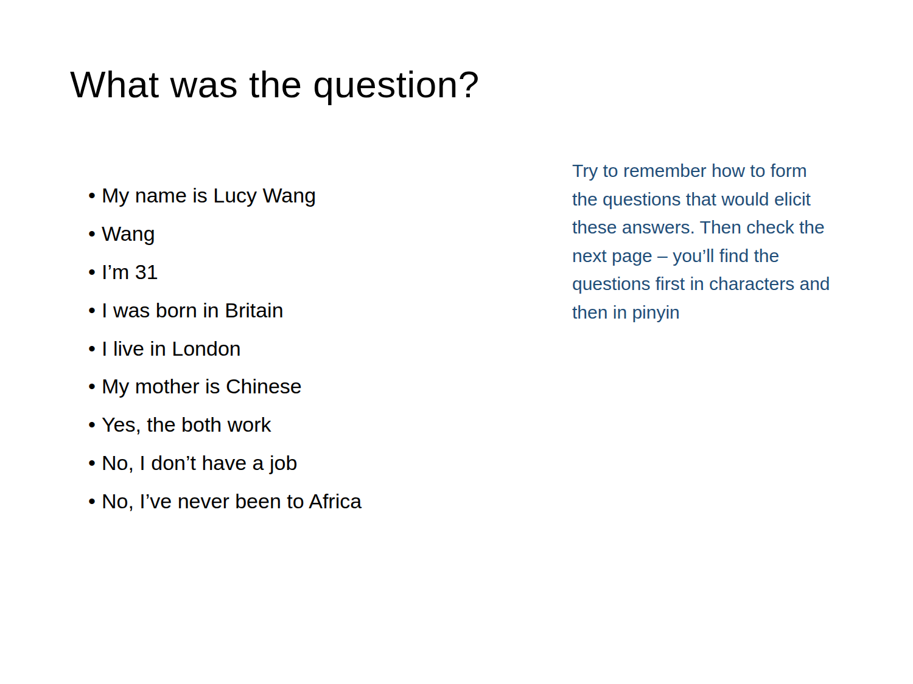What was the question?
My name is Lucy Wang
Wang
I’m 31
I was born in Britain
I live in London
My mother is Chinese
Yes, the both work
No, I don’t have a job
No, I’ve never been to Africa
Try to remember how to form the questions that would elicit these answers. Then check the next page – you’ll find the questions first in characters and then in pinyin